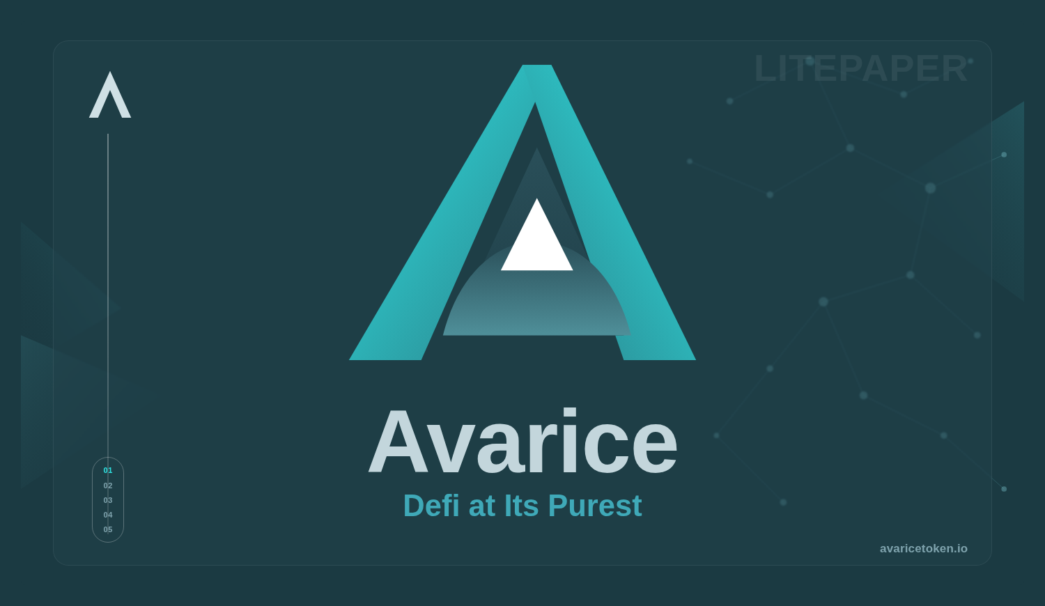Litepaper
01
02
03
04
05
Avarice
Defi at Its Purest
avaricetoken.io